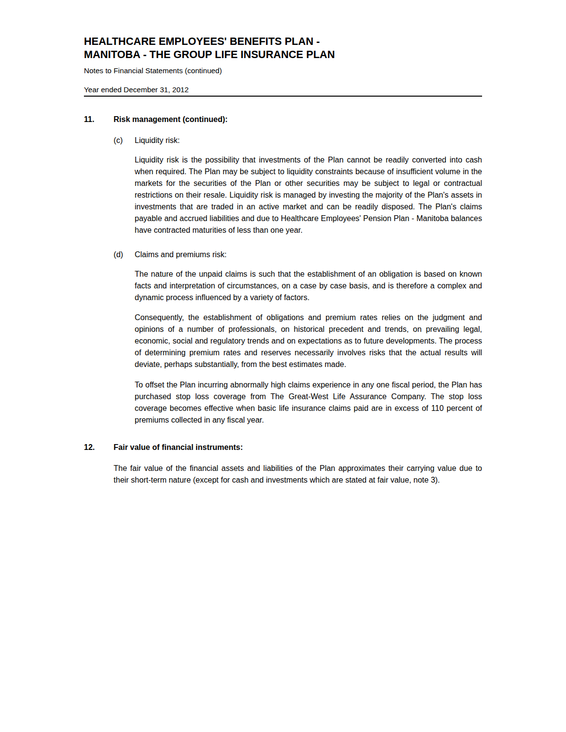Healthcare Employees' Benefits Plan -
Manitoba - The Group Life Insurance Plan
Notes to Financial Statements (continued)
Year ended December 31, 2012
11. Risk management (continued):
(c) Liquidity risk:
Liquidity risk is the possibility that investments of the Plan cannot be readily converted into cash when required. The Plan may be subject to liquidity constraints because of insufficient volume in the markets for the securities of the Plan or other securities may be subject to legal or contractual restrictions on their resale. Liquidity risk is managed by investing the majority of the Plan's assets in investments that are traded in an active market and can be readily disposed. The Plan's claims payable and accrued liabilities and due to Healthcare Employees' Pension Plan - Manitoba balances have contracted maturities of less than one year.
(d) Claims and premiums risk:
The nature of the unpaid claims is such that the establishment of an obligation is based on known facts and interpretation of circumstances, on a case by case basis, and is therefore a complex and dynamic process influenced by a variety of factors.
Consequently, the establishment of obligations and premium rates relies on the judgment and opinions of a number of professionals, on historical precedent and trends, on prevailing legal, economic, social and regulatory trends and on expectations as to future developments. The process of determining premium rates and reserves necessarily involves risks that the actual results will deviate, perhaps substantially, from the best estimates made.
To offset the Plan incurring abnormally high claims experience in any one fiscal period, the Plan has purchased stop loss coverage from The Great-West Life Assurance Company. The stop loss coverage becomes effective when basic life insurance claims paid are in excess of 110 percent of premiums collected in any fiscal year.
12. Fair value of financial instruments:
The fair value of the financial assets and liabilities of the Plan approximates their carrying value due to their short-term nature (except for cash and investments which are stated at fair value, note 3).